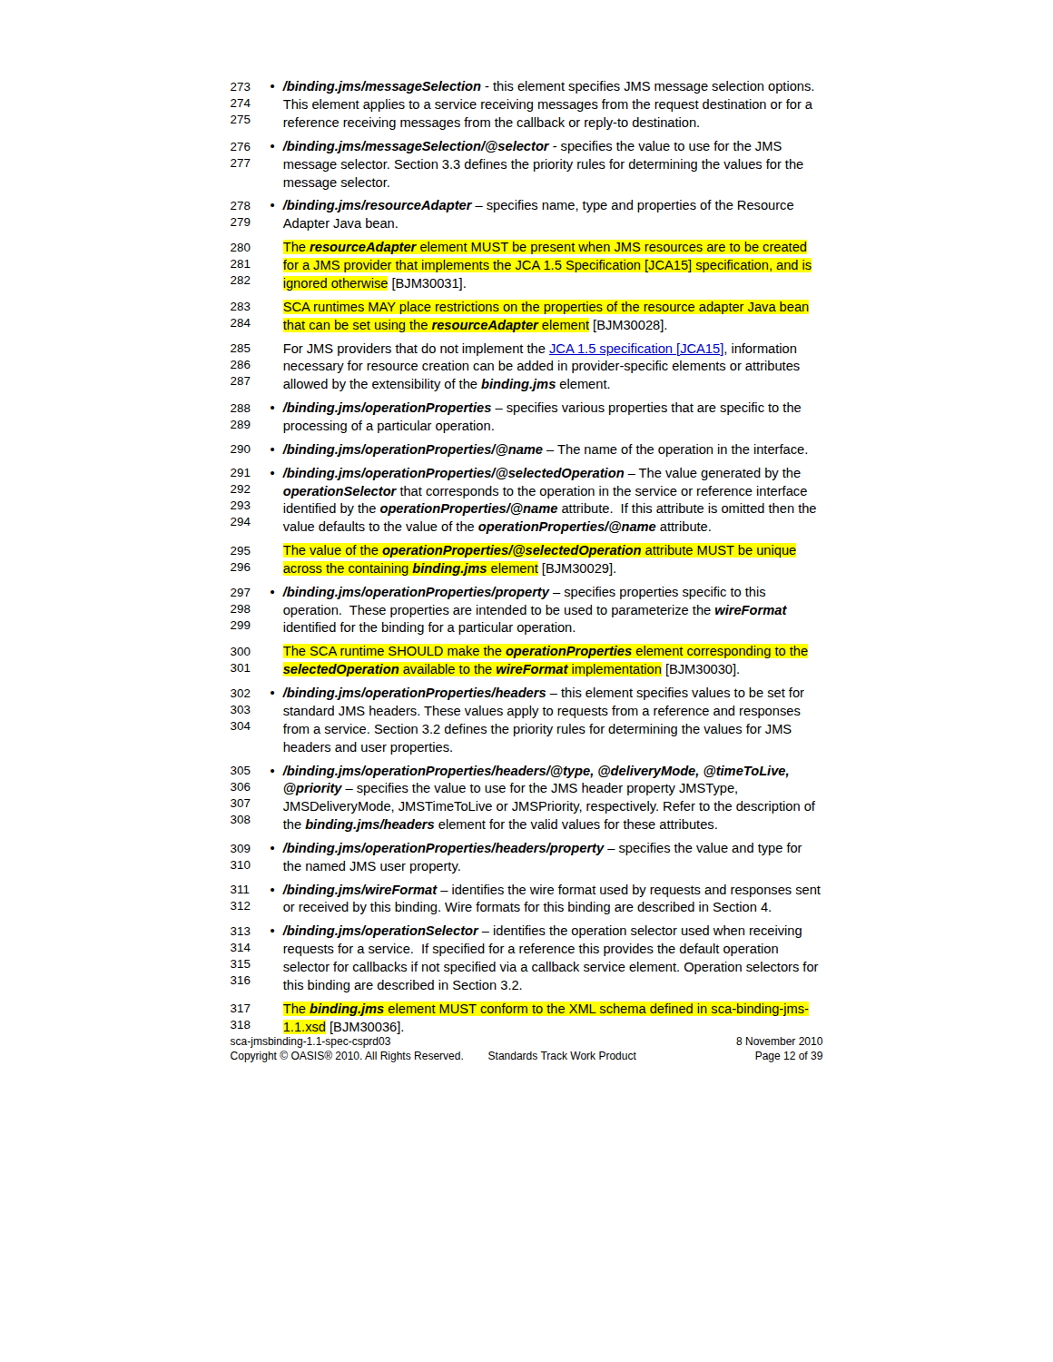273274275
•
/binding.jms/messageSelection - this element specifies JMS message selection options. This element applies to a service receiving messages from the request destination or for a reference receiving messages from the callback or reply-to destination.
276277
•
/binding.jms/messageSelection/@selector - specifies the value to use for the JMS message selector. Section 3.3 defines the priority rules for determining the values for the message selector.
278279
•
/binding.jms/resourceAdapter – specifies name, type and properties of the Resource Adapter Java bean.
280281282
•
The resourceAdapter element MUST be present when JMS resources are to be created for a JMS provider that implements the JCA 1.5 Specification [JCA15] specification, and is ignored otherwise [BJM30031].
283284
•
SCA runtimes MAY place restrictions on the properties of the resource adapter Java bean that can be set using the resourceAdapter element [BJM30028].
285286287
•
For JMS providers that do not implement the JCA 1.5 specification [JCA15], information necessary for resource creation can be added in provider-specific elements or attributes allowed by the extensibility of the binding.jms element.
288289
•
/binding.jms/operationProperties – specifies various properties that are specific to the processing of a particular operation.
290
•
/binding.jms/operationProperties/@name – The name of the operation in the interface.
291292293294
•
/binding.jms/operationProperties/@selectedOperation – The value generated by the operationSelector that corresponds to the operation in the service or reference interface identified by the operationProperties/@name attribute. If this attribute is omitted then the value defaults to the value of the operationProperties/@name attribute.
295296
•
The value of the operationProperties/@selectedOperation attribute MUST be unique across the containing binding.jms element [BJM30029].
297298299
•
/binding.jms/operationProperties/property – specifies properties specific to this operation. These properties are intended to be used to parameterize the wireFormat identified for the binding for a particular operation.
300301
•
The SCA runtime SHOULD make the operationProperties element corresponding to the selectedOperation available to the wireFormat implementation [BJM30030].
302303304
•
/binding.jms/operationProperties/headers – this element specifies values to be set for standard JMS headers. These values apply to requests from a reference and responses from a service. Section 3.2 defines the priority rules for determining the values for JMS headers and user properties.
305306307308
•
/binding.jms/operationProperties/headers/@type, @deliveryMode, @timeToLive, @priority – specifies the value to use for the JMS header property JMSType, JMSDeliveryMode, JMSTimeToLive or JMSPriority, respectively. Refer to the description of the binding.jms/headers element for the valid values for these attributes.
309310
•
/binding.jms/operationProperties/headers/property – specifies the value and type for the named JMS user property.
311312
•
/binding.jms/wireFormat – identifies the wire format used by requests and responses sent or received by this binding. Wire formats for this binding are described in Section 4.
313314315316
•
/binding.jms/operationSelector – identifies the operation selector used when receiving requests for a service. If specified for a reference this provides the default operation selector for callbacks if not specified via a callback service element. Operation selectors for this binding are described in Section 3.2.
317318
•
The binding.jms element MUST conform to the XML schema defined in sca-binding-jms-1.1.xsd [BJM30036].
sca-jmsbinding-1.1-spec-csprd03
8 November 2010
Copyright © OASIS® 2010. All Rights Reserved.
Standards Track Work Product
Page 12 of 39